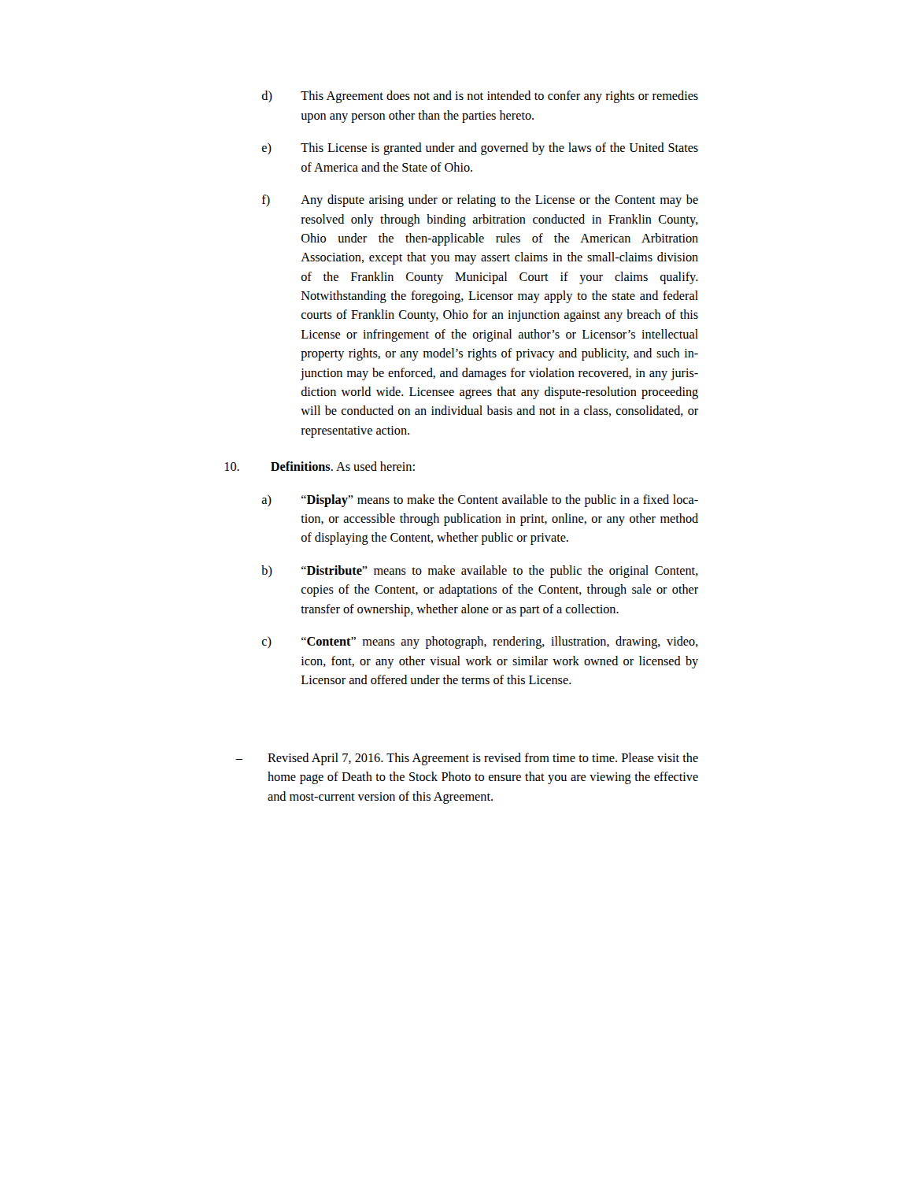d)
This Agreement does not and is not intended to confer any rights or remedies upon any person other than the parties hereto.
e)
This License is granted under and governed by the laws of the United States of America and the State of Ohio.
f)
Any dispute arising under or relating to the License or the Content may be resolved only through binding arbitration conducted in Franklin County, Ohio under the then-applicable rules of the American Arbitration Association, except that you may assert claims in the small-claims division of the Franklin County Municipal Court if your claims qualify. Notwithstanding the foregoing, Licensor may apply to the state and federal courts of Franklin County, Ohio for an injunction against any breach of this License or infringement of the original author’s or Licensor’s intellectual property rights, or any model’s rights of privacy and publicity, and such injunction may be enforced, and damages for violation recovered, in any jurisdiction world wide. Licensee agrees that any dispute-resolution proceeding will be conducted on an individual basis and not in a class, consolidated, or representative action.
10.
Definitions. As used herein:
a)
“Display” means to make the Content available to the public in a fixed location, or accessible through publication in print, online, or any other method of displaying the Content, whether public or private.
b)
“Distribute” means to make available to the public the original Content, copies of the Content, or adaptations of the Content, through sale or other transfer of ownership, whether alone or as part of a collection.
c)
“Content” means any photograph, rendering, illustration, drawing, video, icon, font, or any other visual work or similar work owned or licensed by Licensor and offered under the terms of this License.
–
Revised April 7, 2016. This Agreement is revised from time to time. Please visit the home page of Death to the Stock Photo to ensure that you are viewing the effective and most-current version of this Agreement.